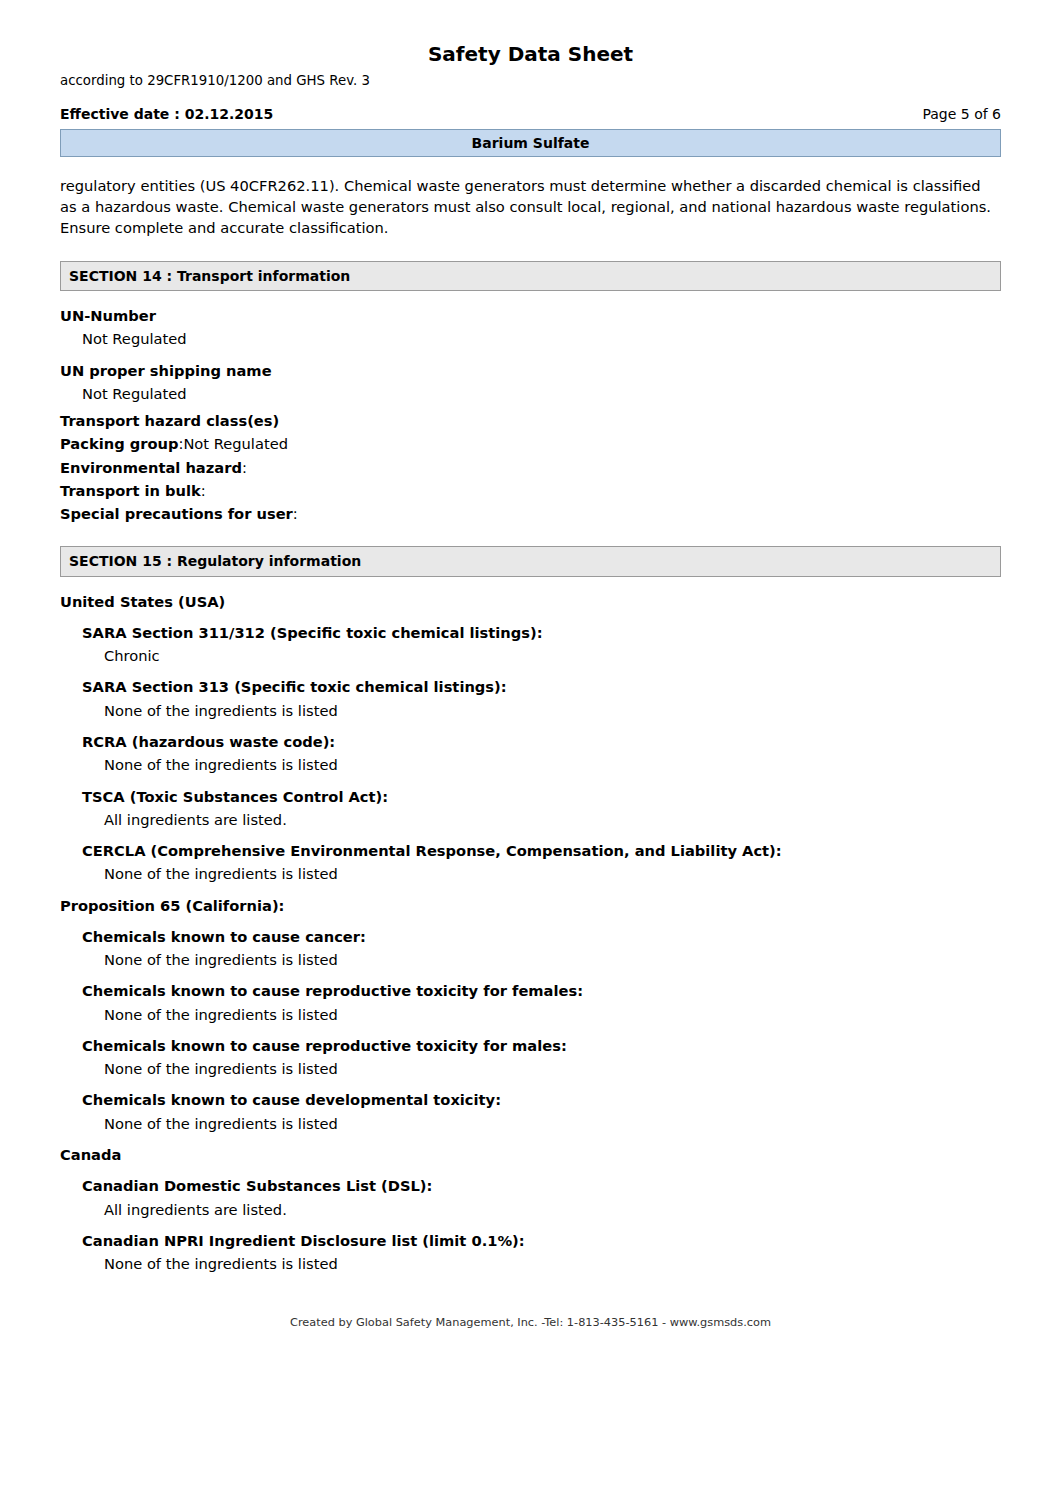Safety Data Sheet
according to 29CFR1910/1200 and GHS Rev. 3
Effective date : 02.12.2015 Page 5 of 6
Barium Sulfate
regulatory entities (US 40CFR262.11). Chemical waste generators must determine whether a discarded chemical is classified as a hazardous waste. Chemical waste generators must also consult local, regional, and national hazardous waste regulations. Ensure complete and accurate classification.
SECTION 14 : Transport information
UN-Number
Not Regulated
UN proper shipping name
Not Regulated
Transport hazard class(es)
Packing group:Not Regulated
Environmental hazard:
Transport in bulk:
Special precautions for user:
SECTION 15 : Regulatory information
United States (USA)
SARA Section 311/312 (Specific toxic chemical listings):
Chronic
SARA Section 313 (Specific toxic chemical listings):
None of the ingredients is listed
RCRA (hazardous waste code):
None of the ingredients is listed
TSCA (Toxic Substances Control Act):
All ingredients are listed.
CERCLA (Comprehensive Environmental Response, Compensation, and Liability Act):
None of the ingredients is listed
Proposition 65 (California):
Chemicals known to cause cancer:
None of the ingredients is listed
Chemicals known to cause reproductive toxicity for females:
None of the ingredients is listed
Chemicals known to cause reproductive toxicity for males:
None of the ingredients is listed
Chemicals known to cause developmental toxicity:
None of the ingredients is listed
Canada
Canadian Domestic Substances List (DSL):
All ingredients are listed.
Canadian NPRI Ingredient Disclosure list (limit 0.1%):
None of the ingredients is listed
Created by Global Safety Management, Inc. -Tel: 1-813-435-5161 - www.gsmsds.com